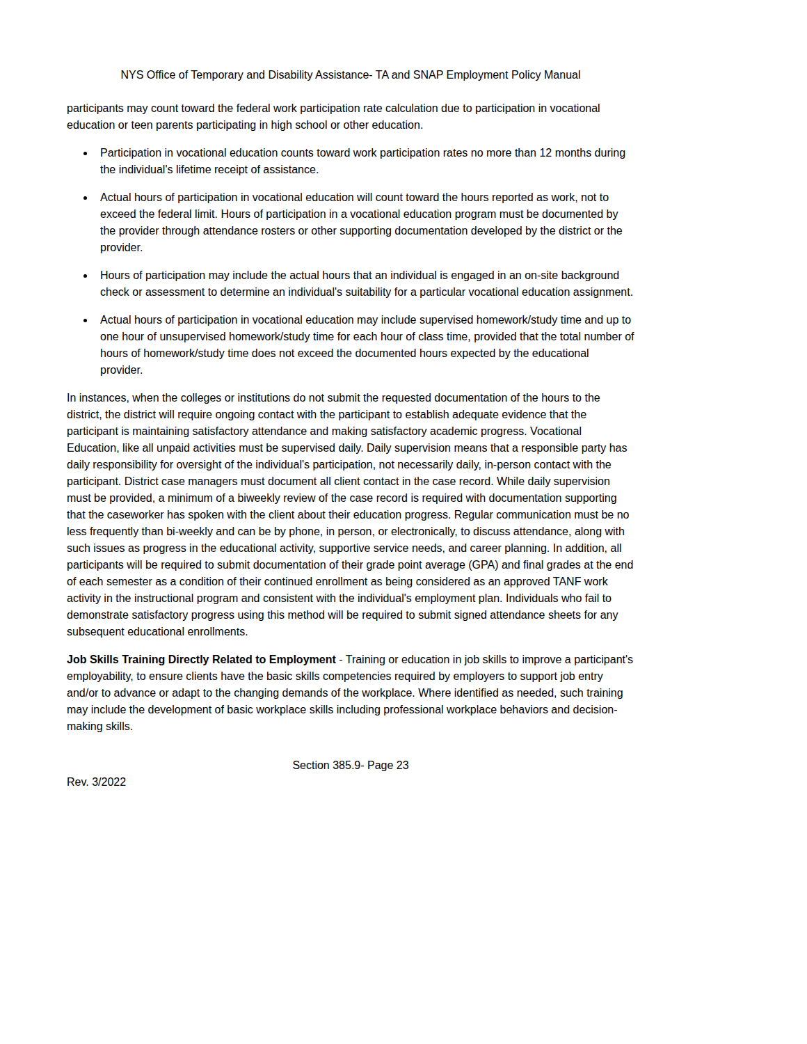NYS Office of Temporary and Disability Assistance- TA and SNAP Employment Policy Manual
participants may count toward the federal work participation rate calculation due to participation in vocational education or teen parents participating in high school or other education.
Participation in vocational education counts toward work participation rates no more than 12 months during the individual's lifetime receipt of assistance.
Actual hours of participation in vocational education will count toward the hours reported as work, not to exceed the federal limit. Hours of participation in a vocational education program must be documented by the provider through attendance rosters or other supporting documentation developed by the district or the provider.
Hours of participation may include the actual hours that an individual is engaged in an on-site background check or assessment to determine an individual's suitability for a particular vocational education assignment.
Actual hours of participation in vocational education may include supervised homework/study time and up to one hour of unsupervised homework/study time for each hour of class time, provided that the total number of hours of homework/study time does not exceed the documented hours expected by the educational provider.
In instances, when the colleges or institutions do not submit the requested documentation of the hours to the district, the district will require ongoing contact with the participant to establish adequate evidence that the participant is maintaining satisfactory attendance and making satisfactory academic progress. Vocational Education, like all unpaid activities must be supervised daily. Daily supervision means that a responsible party has daily responsibility for oversight of the individual's participation, not necessarily daily, in-person contact with the participant. District case managers must document all client contact in the case record. While daily supervision must be provided, a minimum of a biweekly review of the case record is required with documentation supporting that the caseworker has spoken with the client about their education progress. Regular communication must be no less frequently than bi-weekly and can be by phone, in person, or electronically, to discuss attendance, along with such issues as progress in the educational activity, supportive service needs, and career planning. In addition, all participants will be required to submit documentation of their grade point average (GPA) and final grades at the end of each semester as a condition of their continued enrollment as being considered as an approved TANF work activity in the instructional program and consistent with the individual's employment plan. Individuals who fail to demonstrate satisfactory progress using this method will be required to submit signed attendance sheets for any subsequent educational enrollments.
Job Skills Training Directly Related to Employment - Training or education in job skills to improve a participant's employability, to ensure clients have the basic skills competencies required by employers to support job entry and/or to advance or adapt to the changing demands of the workplace. Where identified as needed, such training may include the development of basic workplace skills including professional workplace behaviors and decision-making skills.
Section 385.9- Page 23
Rev. 3/2022